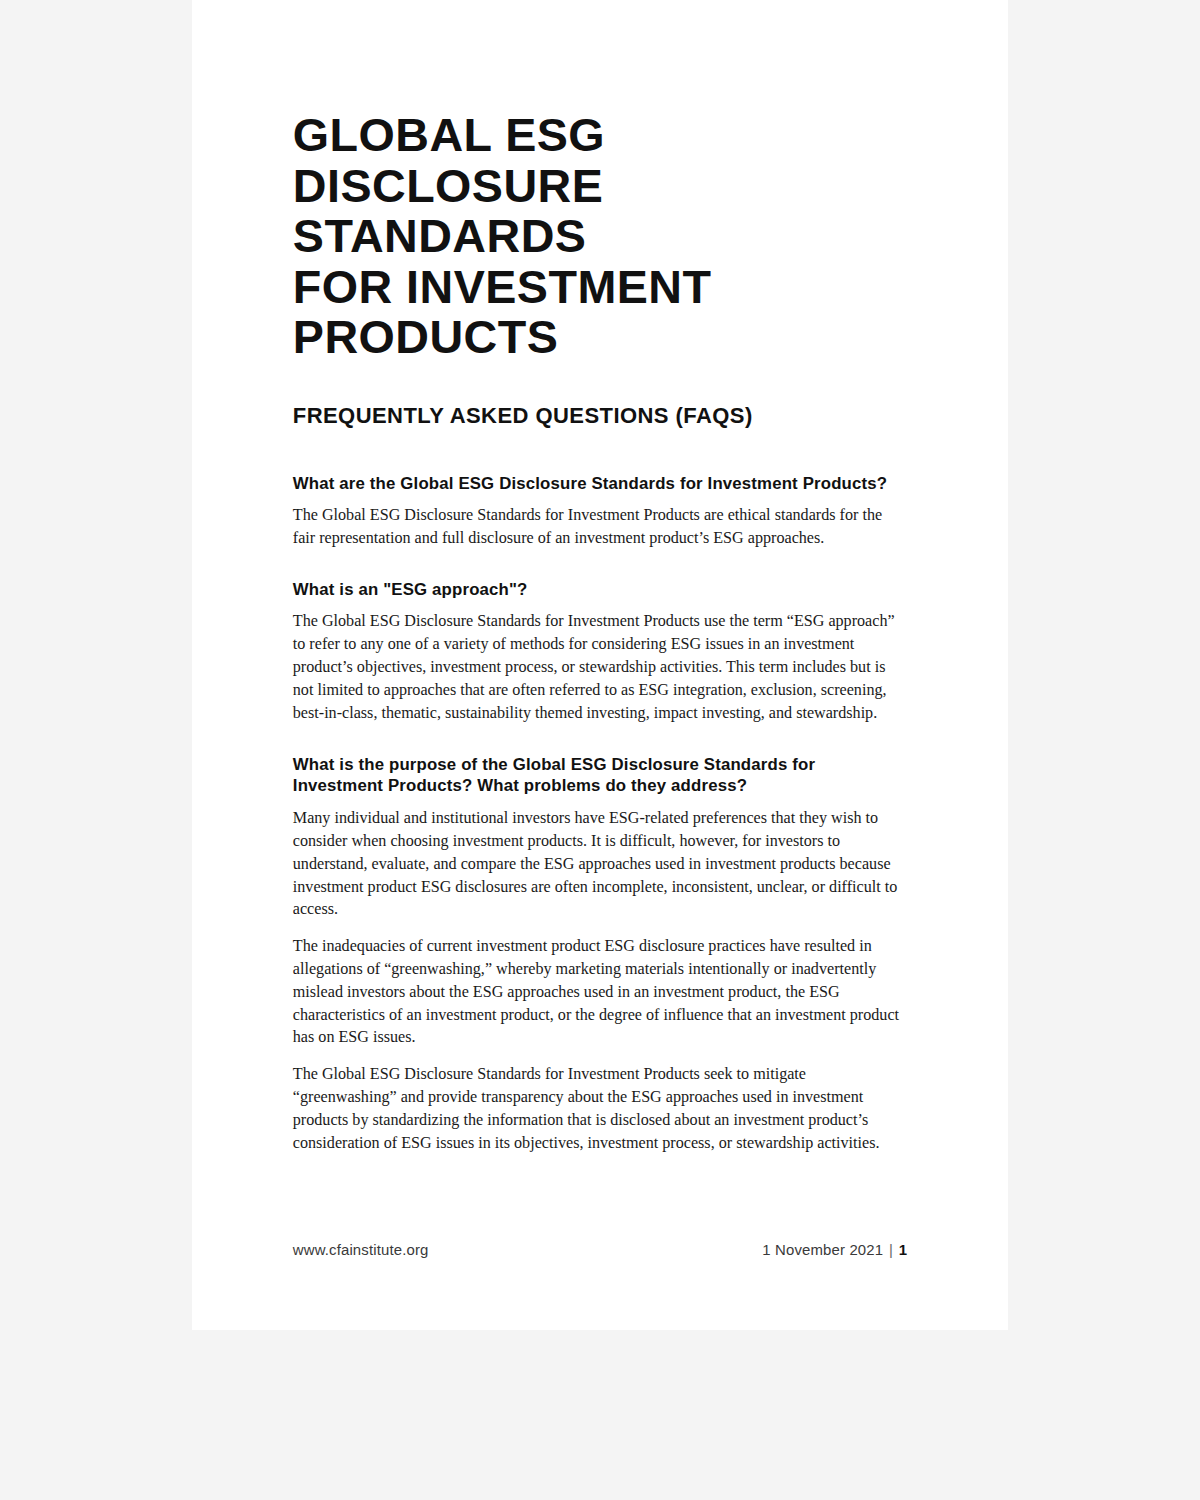Global ESG Disclosure Standards
for Investment Products
Frequently Asked Questions (FAQs)
What are the Global ESG Disclosure Standards for Investment Products?
The Global ESG Disclosure Standards for Investment Products are ethical standards for the fair representation and full disclosure of an investment product’s ESG approaches.
What is an "ESG approach"?
The Global ESG Disclosure Standards for Investment Products use the term “ESG approach” to refer to any one of a variety of methods for considering ESG issues in an investment product’s objectives, investment process, or stewardship activities. This term includes but is not limited to approaches that are often referred to as ESG integration, exclusion, screening, best-in-class, thematic, sustainability themed investing, impact investing, and stewardship.
What is the purpose of the Global ESG Disclosure Standards for Investment Products? What problems do they address?
Many individual and institutional investors have ESG-related preferences that they wish to consider when choosing investment products. It is difficult, however, for investors to understand, evaluate, and compare the ESG approaches used in investment products because investment product ESG disclosures are often incomplete, inconsistent, unclear, or difficult to access.
The inadequacies of current investment product ESG disclosure practices have resulted in allegations of “greenwashing,” whereby marketing materials intentionally or inadvertently mislead investors about the ESG approaches used in an investment product, the ESG characteristics of an investment product, or the degree of influence that an investment product has on ESG issues.
The Global ESG Disclosure Standards for Investment Products seek to mitigate “greenwashing” and provide transparency about the ESG approaches used in investment products by standardizing the information that is disclosed about an investment product’s consideration of ESG issues in its objectives, investment process, or stewardship activities.
www.cfainstitute.org 1 November 2021|1